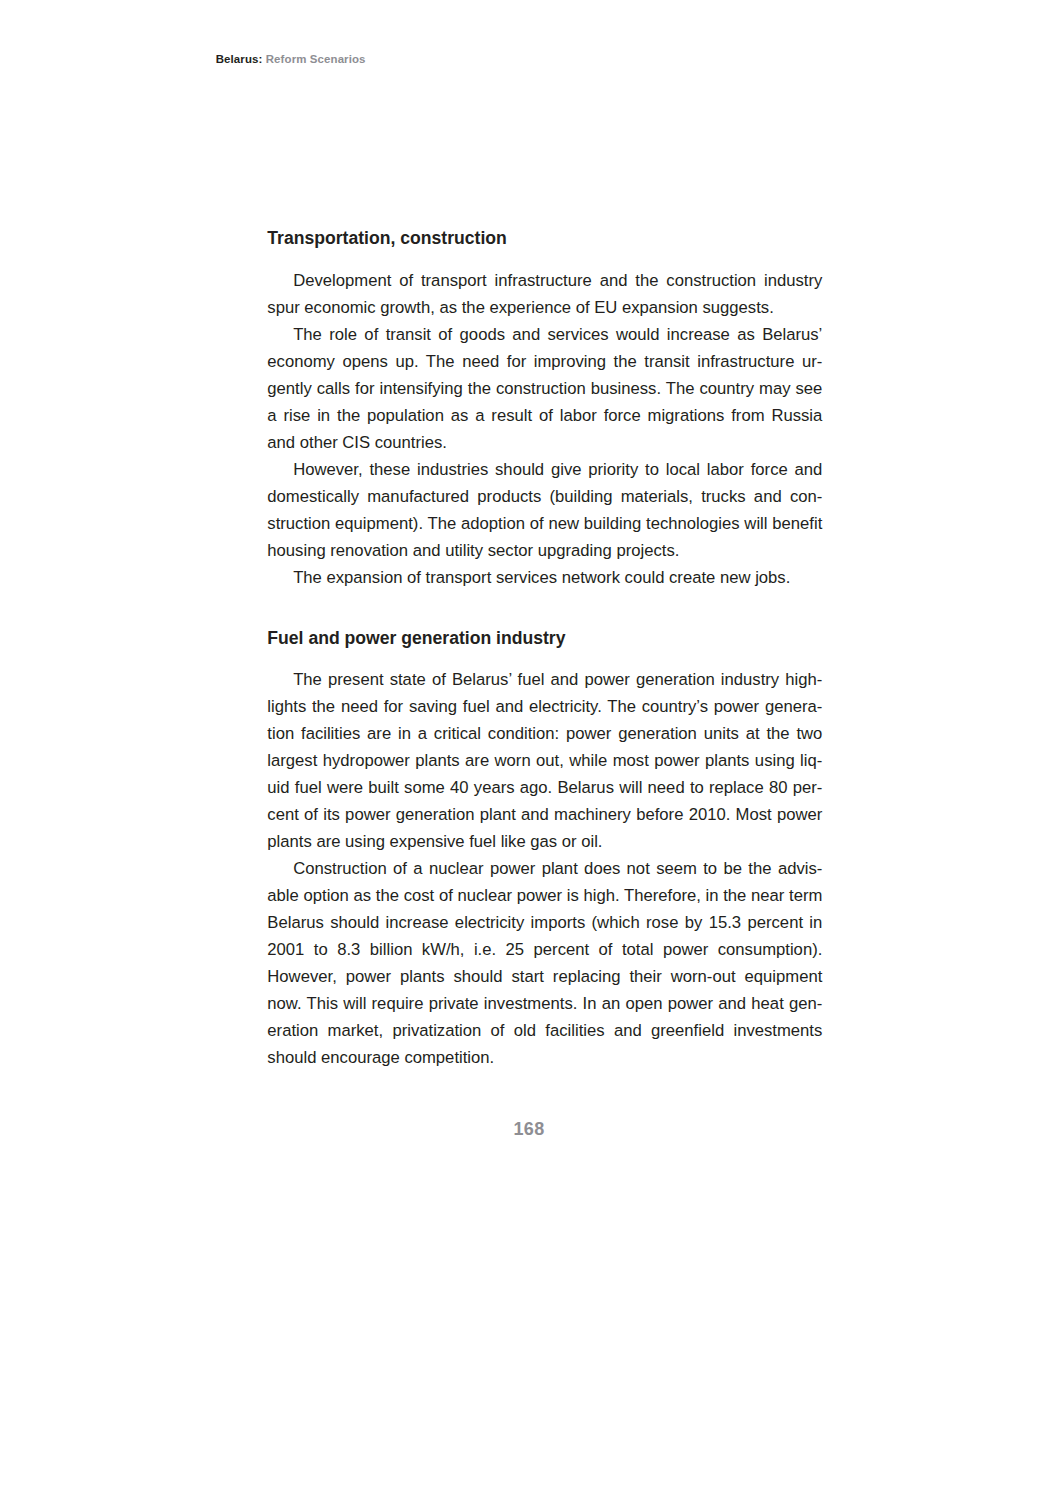Belarus: Reform Scenarios
Transportation, construction
Development of transport infrastructure and the construction industry spur economic growth, as the experience of EU expansion suggests.
The role of transit of goods and services would increase as Belarus’ economy opens up. The need for improving the transit infrastructure urgently calls for intensifying the construction business. The country may see a rise in the population as a result of labor force migrations from Russia and other CIS countries.
However, these industries should give priority to local labor force and domestically manufactured products (building materials, trucks and construction equipment). The adoption of new building technologies will benefit housing renovation and utility sector upgrading projects.
The expansion of transport services network could create new jobs.
Fuel and power generation industry
The present state of Belarus’ fuel and power generation industry highlights the need for saving fuel and electricity. The country’s power generation facilities are in a critical condition: power generation units at the two largest hydropower plants are worn out, while most power plants using liquid fuel were built some 40 years ago. Belarus will need to replace 80 percent of its power generation plant and machinery before 2010. Most power plants are using expensive fuel like gas or oil.
Construction of a nuclear power plant does not seem to be the advisable option as the cost of nuclear power is high. Therefore, in the near term Belarus should increase electricity imports (which rose by 15.3 percent in 2001 to 8.3 billion kW/h, i.e. 25 percent of total power consumption). However, power plants should start replacing their worn-out equipment now. This will require private investments. In an open power and heat generation market, privatization of old facilities and greenfield investments should encourage competition.
168